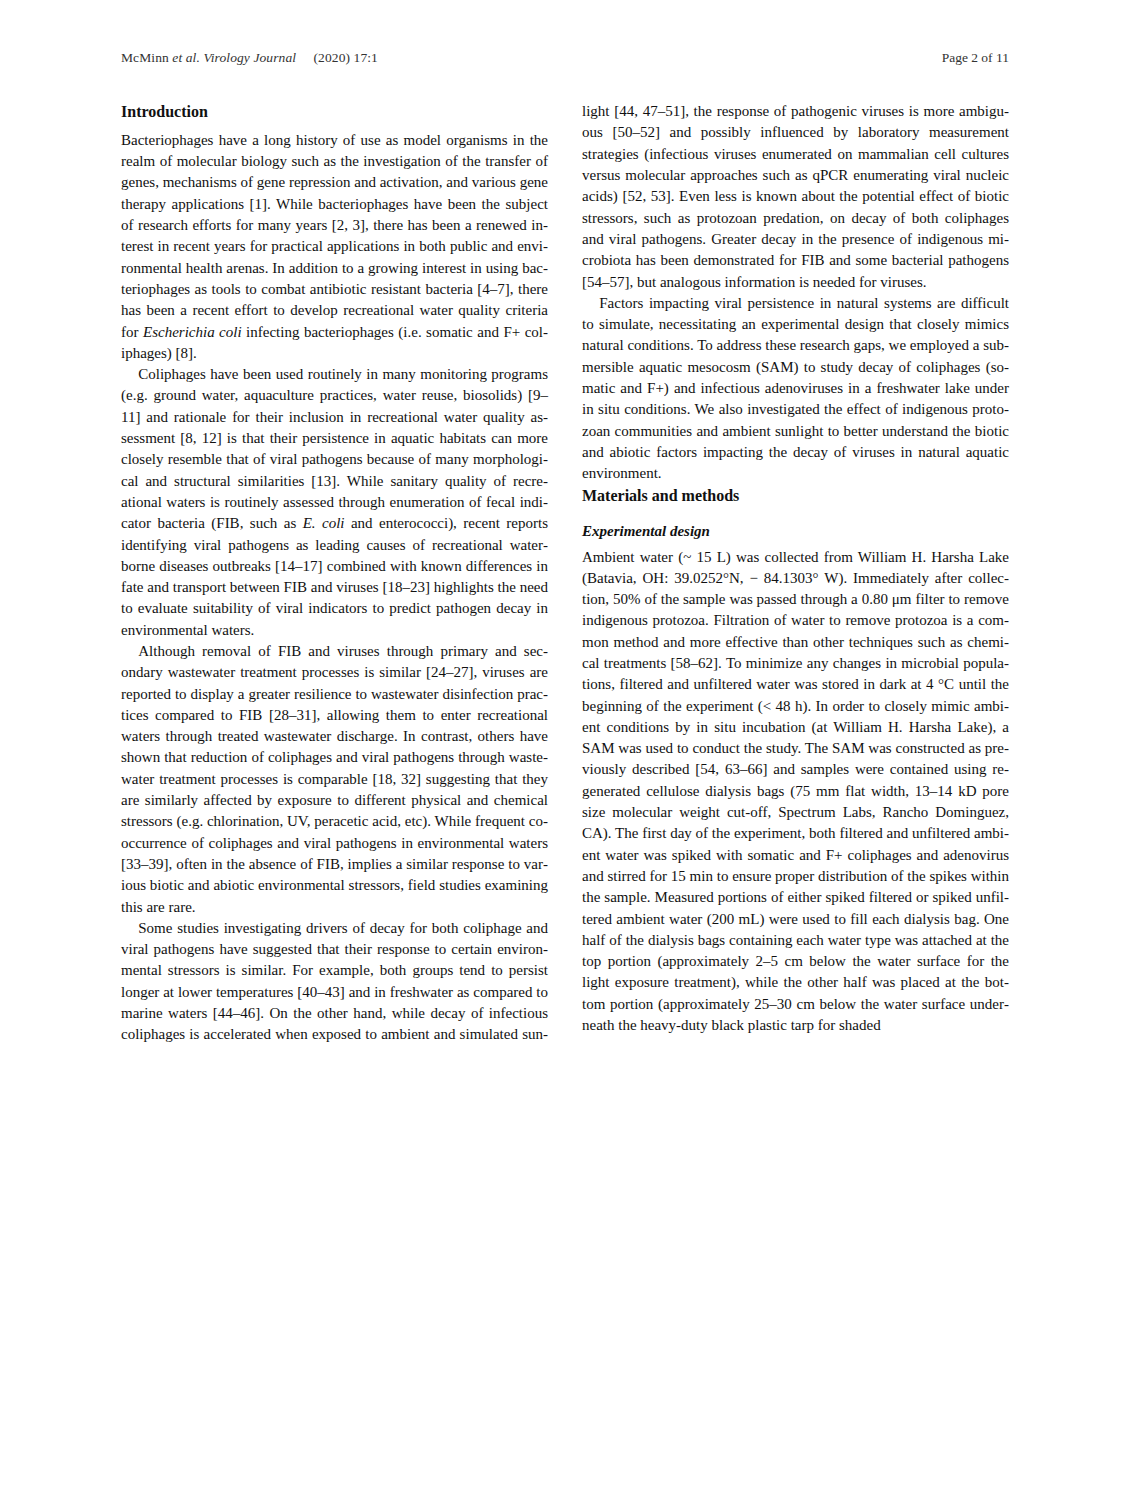McMinn et al. Virology Journal (2020) 17:1
Page 2 of 11
Introduction
Bacteriophages have a long history of use as model organisms in the realm of molecular biology such as the investigation of the transfer of genes, mechanisms of gene repression and activation, and various gene therapy applications [1]. While bacteriophages have been the subject of research efforts for many years [2, 3], there has been a renewed interest in recent years for practical applications in both public and environmental health arenas. In addition to a growing interest in using bacteriophages as tools to combat antibiotic resistant bacteria [4–7], there has been a recent effort to develop recreational water quality criteria for Escherichia coli infecting bacteriophages (i.e. somatic and F+ coliphages) [8].
Coliphages have been used routinely in many monitoring programs (e.g. ground water, aquaculture practices, water reuse, biosolids) [9–11] and rationale for their inclusion in recreational water quality assessment [8, 12] is that their persistence in aquatic habitats can more closely resemble that of viral pathogens because of many morphological and structural similarities [13]. While sanitary quality of recreational waters is routinely assessed through enumeration of fecal indicator bacteria (FIB, such as E. coli and enterococci), recent reports identifying viral pathogens as leading causes of recreational waterborne diseases outbreaks [14–17] combined with known differences in fate and transport between FIB and viruses [18–23] highlights the need to evaluate suitability of viral indicators to predict pathogen decay in environmental waters.
Although removal of FIB and viruses through primary and secondary wastewater treatment processes is similar [24–27], viruses are reported to display a greater resilience to wastewater disinfection practices compared to FIB [28–31], allowing them to enter recreational waters through treated wastewater discharge. In contrast, others have shown that reduction of coliphages and viral pathogens through wastewater treatment processes is comparable [18, 32] suggesting that they are similarly affected by exposure to different physical and chemical stressors (e.g. chlorination, UV, peracetic acid, etc). While frequent co-occurrence of coliphages and viral pathogens in environmental waters [33–39], often in the absence of FIB, implies a similar response to various biotic and abiotic environmental stressors, field studies examining this are rare.
Some studies investigating drivers of decay for both coliphage and viral pathogens have suggested that their response to certain environmental stressors is similar. For example, both groups tend to persist longer at lower temperatures [40–43] and in freshwater as compared to marine waters [44–46]. On the other hand, while decay of infectious coliphages is accelerated when exposed to ambient and simulated sunlight [44, 47–51], the response of pathogenic viruses is more ambiguous [50–52] and possibly influenced by laboratory measurement strategies (infectious viruses enumerated on mammalian cell cultures versus molecular approaches such as qPCR enumerating viral nucleic acids) [52, 53]. Even less is known about the potential effect of biotic stressors, such as protozoan predation, on decay of both coliphages and viral pathogens. Greater decay in the presence of indigenous microbiota has been demonstrated for FIB and some bacterial pathogens [54–57], but analogous information is needed for viruses.
Factors impacting viral persistence in natural systems are difficult to simulate, necessitating an experimental design that closely mimics natural conditions. To address these research gaps, we employed a submersible aquatic mesocosm (SAM) to study decay of coliphages (somatic and F+) and infectious adenoviruses in a freshwater lake under in situ conditions. We also investigated the effect of indigenous protozoan communities and ambient sunlight to better understand the biotic and abiotic factors impacting the decay of viruses in natural aquatic environment.
Materials and methods
Experimental design
Ambient water (~ 15 L) was collected from William H. Harsha Lake (Batavia, OH: 39.0252°N, − 84.1303° W). Immediately after collection, 50% of the sample was passed through a 0.80 μm filter to remove indigenous protozoa. Filtration of water to remove protozoa is a common method and more effective than other techniques such as chemical treatments [58–62]. To minimize any changes in microbial populations, filtered and unfiltered water was stored in dark at 4 °C until the beginning of the experiment (< 48 h). In order to closely mimic ambient conditions by in situ incubation (at William H. Harsha Lake), a SAM was used to conduct the study. The SAM was constructed as previously described [54, 63–66] and samples were contained using regenerated cellulose dialysis bags (75 mm flat width, 13–14 kD pore size molecular weight cut-off, Spectrum Labs, Rancho Dominguez, CA). The first day of the experiment, both filtered and unfiltered ambient water was spiked with somatic and F+ coliphages and adenovirus and stirred for 15 min to ensure proper distribution of the spikes within the sample. Measured portions of either spiked filtered or spiked unfiltered ambient water (200 mL) were used to fill each dialysis bag. One half of the dialysis bags containing each water type was attached at the top portion (approximately 2–5 cm below the water surface for the light exposure treatment), while the other half was placed at the bottom portion (approximately 25–30 cm below the water surface underneath the heavy-duty black plastic tarp for shaded